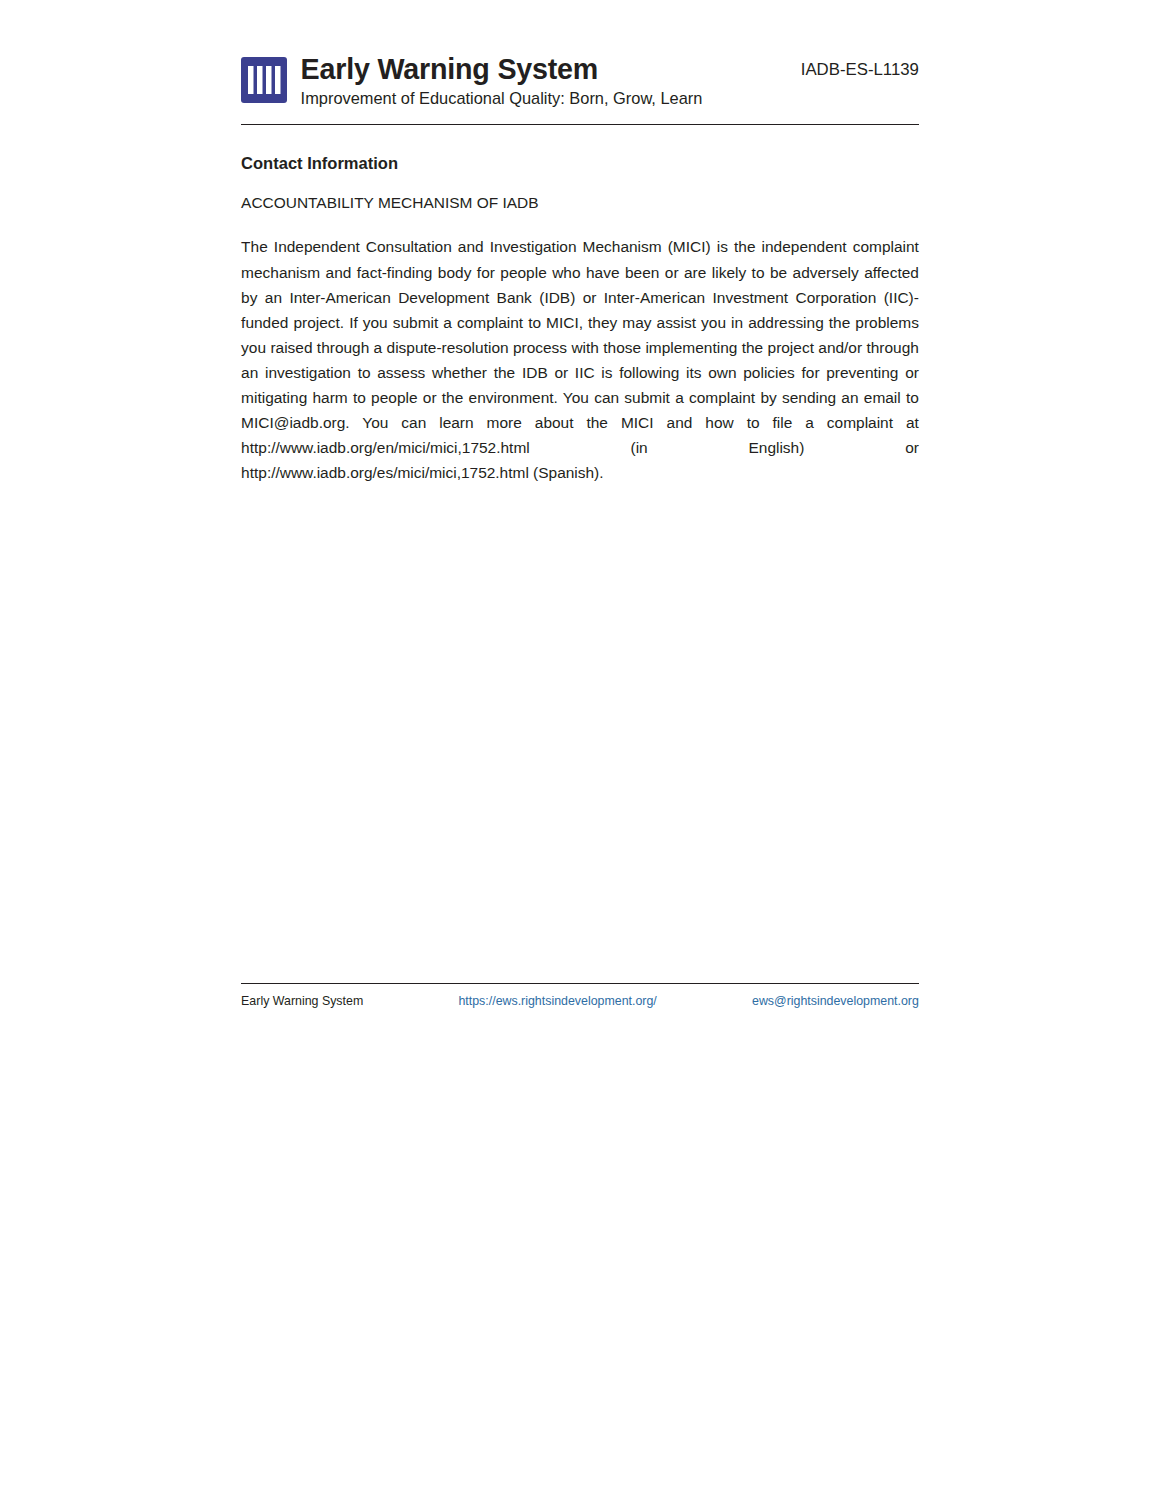Early Warning System
Improvement of Educational Quality: Born, Grow, Learn
IADB-ES-L1139
Contact Information
ACCOUNTABILITY MECHANISM OF IADB
The Independent Consultation and Investigation Mechanism (MICI) is the independent complaint mechanism and fact-finding body for people who have been or are likely to be adversely affected by an Inter-American Development Bank (IDB) or Inter-American Investment Corporation (IIC)-funded project. If you submit a complaint to MICI, they may assist you in addressing the problems you raised through a dispute-resolution process with those implementing the project and/or through an investigation to assess whether the IDB or IIC is following its own policies for preventing or mitigating harm to people or the environment. You can submit a complaint by sending an email to MICI@iadb.org. You can learn more about the MICI and how to file a complaint at http://www.iadb.org/en/mici/mici,1752.html (in English) or http://www.iadb.org/es/mici/mici,1752.html (Spanish).
Early Warning System
https://ews.rightsindevelopment.org/
ews@rightsindevelopment.org